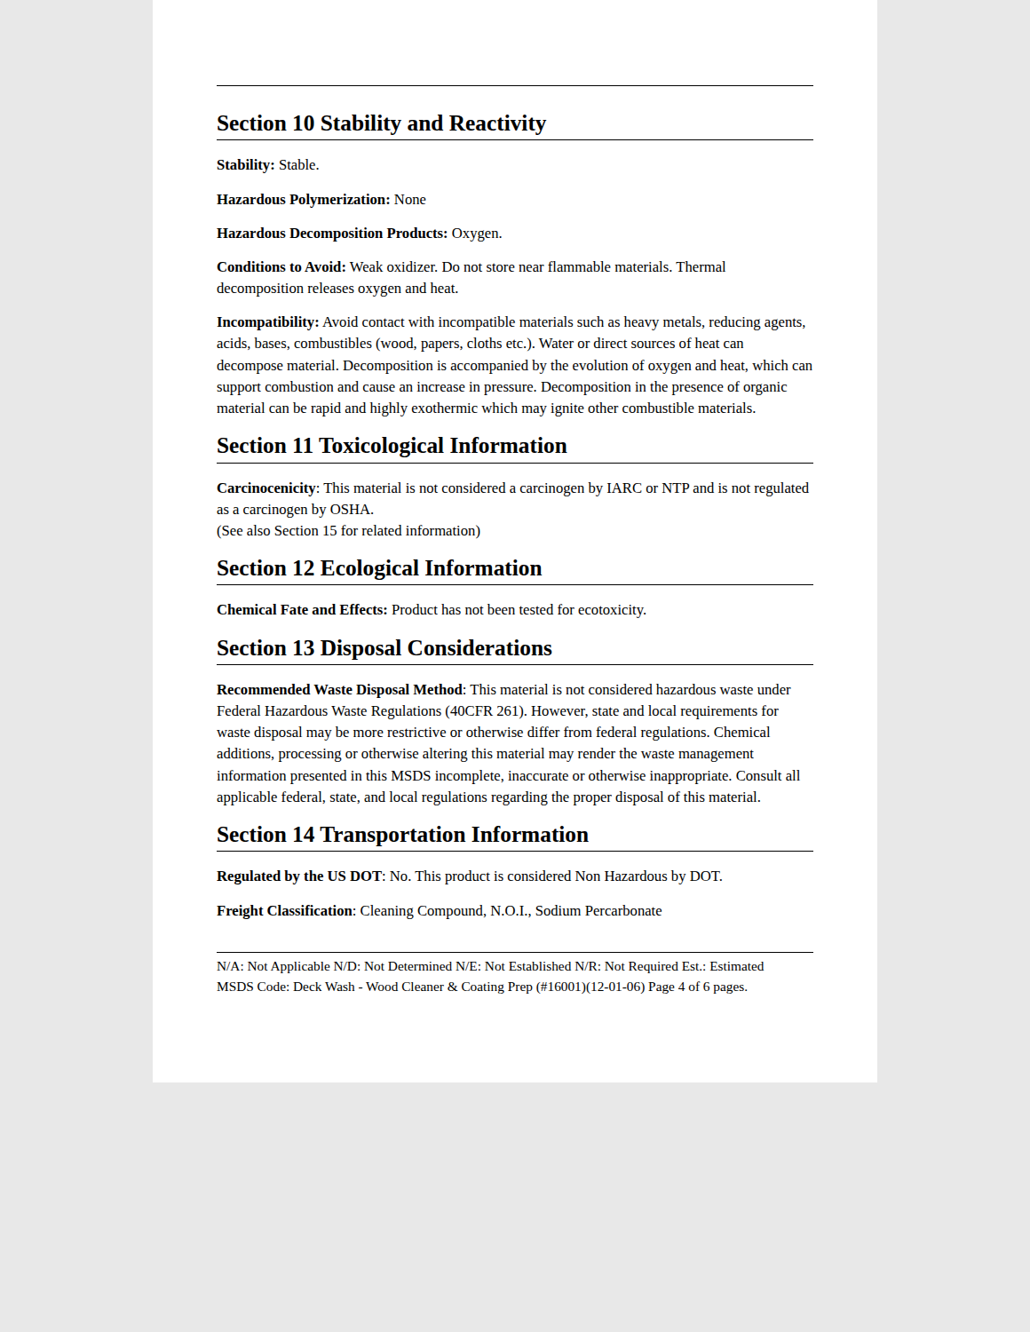Section 10 Stability and Reactivity
Stability: Stable.
Hazardous Polymerization: None
Hazardous Decomposition Products: Oxygen.
Conditions to Avoid: Weak oxidizer. Do not store near flammable materials. Thermal decomposition releases oxygen and heat.
Incompatibility: Avoid contact with incompatible materials such as heavy metals, reducing agents, acids, bases, combustibles (wood, papers, cloths etc.). Water or direct sources of heat can decompose material. Decomposition is accompanied by the evolution of oxygen and heat, which can support combustion and cause an increase in pressure. Decomposition in the presence of organic material can be rapid and highly exothermic which may ignite other combustible materials.
Section 11 Toxicological Information
Carcinocenicity: This material is not considered a carcinogen by IARC or NTP and is not regulated as a carcinogen by OSHA.
(See also Section 15 for related information)
Section 12 Ecological Information
Chemical Fate and Effects: Product has not been tested for ecotoxicity.
Section 13 Disposal Considerations
Recommended Waste Disposal Method: This material is not considered hazardous waste under Federal Hazardous Waste Regulations (40CFR 261). However, state and local requirements for waste disposal may be more restrictive or otherwise differ from federal regulations. Chemical additions, processing or otherwise altering this material may render the waste management information presented in this MSDS incomplete, inaccurate or otherwise inappropriate. Consult all applicable federal, state, and local regulations regarding the proper disposal of this material.
Section 14 Transportation Information
Regulated by the US DOT: No. This product is considered Non Hazardous by DOT.
Freight Classification: Cleaning Compound, N.O.I., Sodium Percarbonate
N/A: Not Applicable N/D: Not Determined N/E: Not Established N/R: Not Required Est.: Estimated
MSDS Code: Deck Wash - Wood Cleaner & Coating Prep (#16001)(12-01-06) Page 4 of 6 pages.